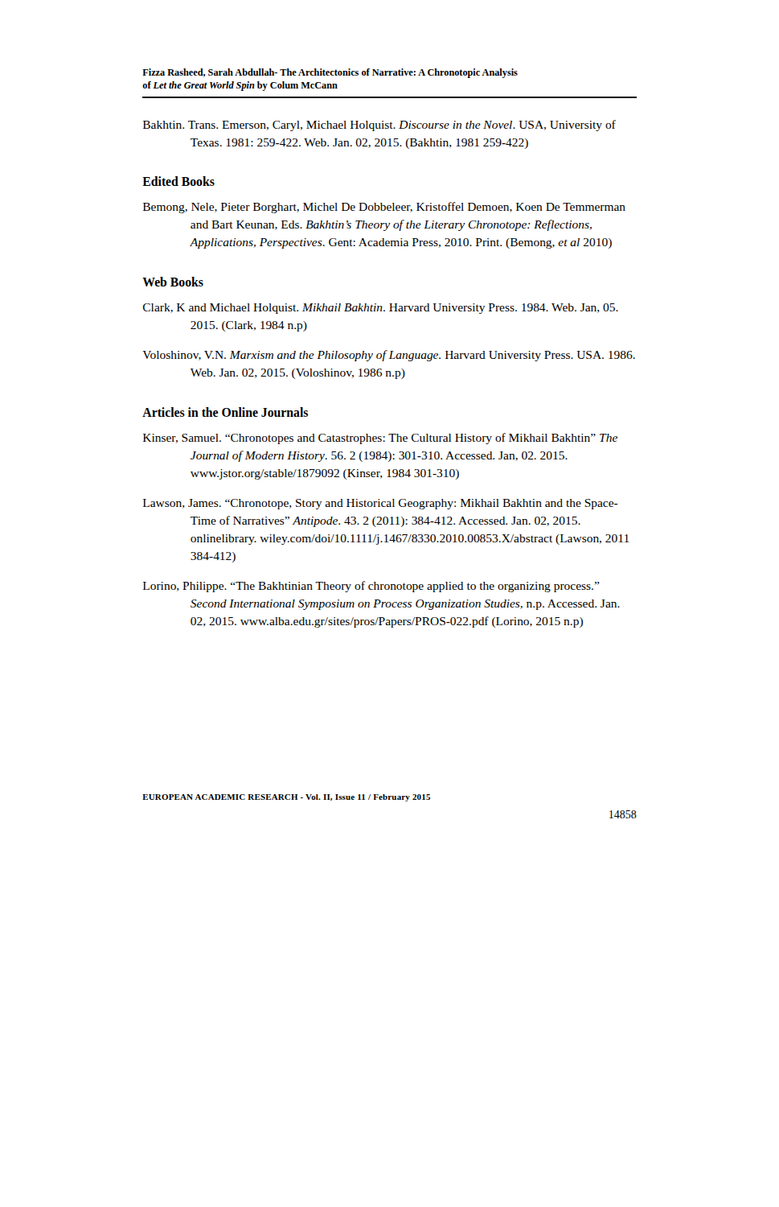Fizza Rasheed, Sarah Abdullah- The Architectonics of Narrative: A Chronotopic Analysis
of Let the Great World Spin by Colum McCann
Bakhtin. Trans. Emerson, Caryl, Michael Holquist. Discourse in the Novel. USA, University of Texas. 1981: 259-422. Web. Jan. 02, 2015. (Bakhtin, 1981 259-422)
Edited Books
Bemong, Nele, Pieter Borghart, Michel De Dobbeleer, Kristoffel Demoen, Koen De Temmerman and Bart Keunan, Eds. Bakhtin’s Theory of the Literary Chronotope: Reflections, Applications, Perspectives. Gent: Academia Press, 2010. Print. (Bemong, et al 2010)
Web Books
Clark, K and Michael Holquist. Mikhail Bakhtin. Harvard University Press. 1984. Web. Jan, 05. 2015. (Clark, 1984 n.p)
Voloshinov, V.N. Marxism and the Philosophy of Language. Harvard University Press. USA. 1986. Web. Jan. 02, 2015. (Voloshinov, 1986 n.p)
Articles in the Online Journals
Kinser, Samuel. “Chronotopes and Catastrophes: The Cultural History of Mikhail Bakhtin” The Journal of Modern History. 56. 2 (1984): 301-310. Accessed. Jan, 02. 2015. www.jstor.org/stable/1879092 (Kinser, 1984 301-310)
Lawson, James. “Chronotope, Story and Historical Geography: Mikhail Bakhtin and the Space-Time of Narratives” Antipode. 43. 2 (2011): 384-412. Accessed. Jan. 02, 2015. onlinelibrary. wiley.com/doi/10.1111/j.1467/8330.2010.00853.X/abstract (Lawson, 2011 384-412)
Lorino, Philippe. “The Bakhtinian Theory of chronotope applied to the organizing process.” Second International Symposium on Process Organization Studies, n.p. Accessed. Jan. 02, 2015. www.alba.edu.gr/sites/pros/Papers/PROS-022.pdf (Lorino, 2015 n.p)
EUROPEAN ACADEMIC RESEARCH - Vol. II, Issue 11 / February 2015
14858